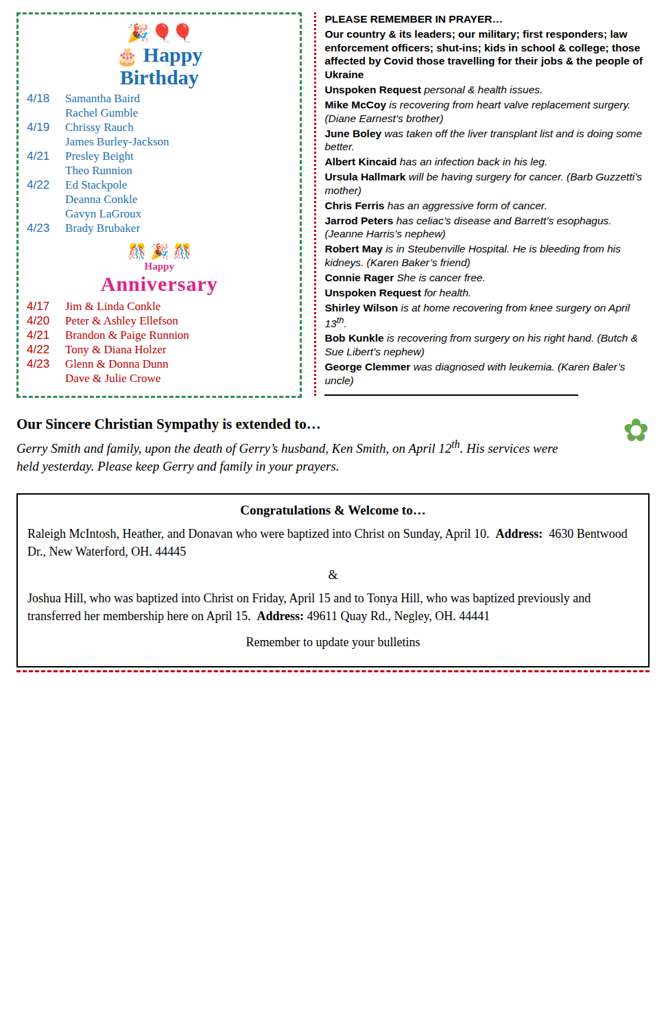🎉 🎈🎈
🎂 Happy
Birthday
| 4/18 | Samantha Baird |
| | Rachel Gumble |
| 4/19 | Chrissy Rauch |
| | James Burley-Jackson |
| 4/21 | Presley Beight |
| | Theo Runnion |
| 4/22 | Ed Stackpole |
| | Deanna Conkle |
| | Gavyn LaGroux |
| 4/23 | Brady Brubaker |
🎊 🎉 🎊
HappyAnniversary
| 4/17 | Jim & Linda Conkle |
| 4/20 | Peter & Ashley Ellefson |
| 4/21 | Brandon & Paige Runnion |
| 4/22 | Tony & Diana Holzer |
| 4/23 | Glenn & Donna Dunn |
| | Dave & Julie Crowe |
PLEASE REMEMBER IN PRAYER…
Our country & its leaders; our military; first responders; law enforcement officers; shut-ins; kids in school & college; those affected by Covid those travelling for their jobs & the people of Ukraine
Unspoken Request personal & health issues.
Mike McCoy is recovering from heart valve replacement surgery. (Diane Earnest’s brother)
June Boley was taken off the liver transplant list and is doing some better.
Albert Kincaid has an infection back in his leg.
Ursula Hallmark will be having surgery for cancer. (Barb Guzzetti’s mother)
Chris Ferris has an aggressive form of cancer.
Jarrod Peters has celiac’s disease and Barrett’s esophagus. (Jeanne Harris’s nephew)
Robert May is in Steubenville Hospital. He is bleeding from his kidneys. (Karen Baker’s friend)
Connie Rager She is cancer free.
Unspoken Request for health.
Shirley Wilson is at home recovering from knee surgery on April 13th.
Bob Kunkle is recovering from surgery on his right hand. (Butch & Sue Libert’s nephew)
George Clemmer was diagnosed with leukemia. (Karen Baler’s uncle)
✿
Our Sincere Christian Sympathy is extended to…
Gerry Smith and family, upon the death of Gerry’s husband, Ken Smith, on April 12th. His services were held yesterday. Please keep Gerry and family in your prayers.
Congratulations & Welcome to…
Raleigh McIntosh, Heather, and Donavan who were baptized into Christ on Sunday, April 10. Address: 4630 Bentwood Dr., New Waterford, OH. 44445
&
Joshua Hill, who was baptized into Christ on Friday, April 15 and to Tonya Hill, who was baptized previously and transferred her membership here on April 15. Address: 49611 Quay Rd., Negley, OH. 44441
Remember to update your bulletins